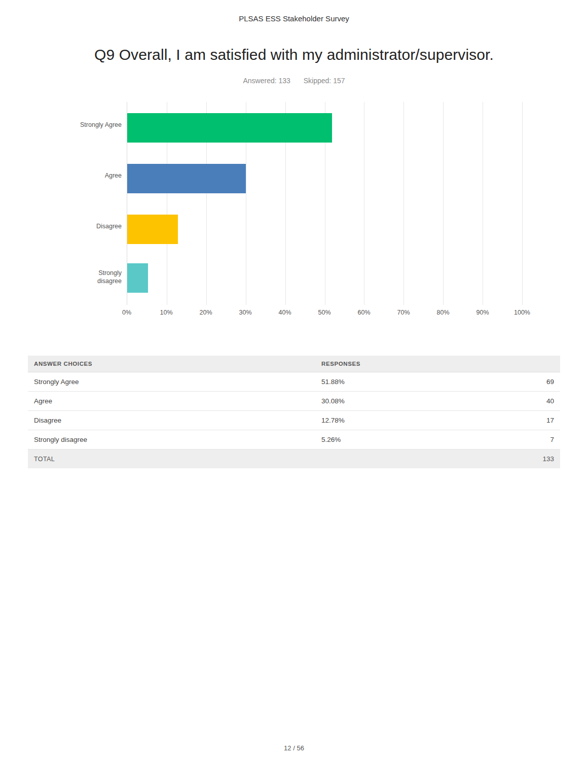PLSAS ESS Stakeholder Survey
Q9 Overall, I am satisfied with my administrator/supervisor.
Answered: 133 Skipped: 157
Strongly Agree
Agree
Disagree
Strongly
disagree
0% 10% 20% 30% 40% 50% 60% 70% 80% 90% 100%
| Answer Choices | Responses |
| --- | --- |
| Strongly Agree | 51.88% | 69 |
| Agree | 30.08% | 40 |
| Disagree | 12.78% | 17 |
| Strongly disagree | 5.26% | 7 |
| Total | | 133 |
12 / 56